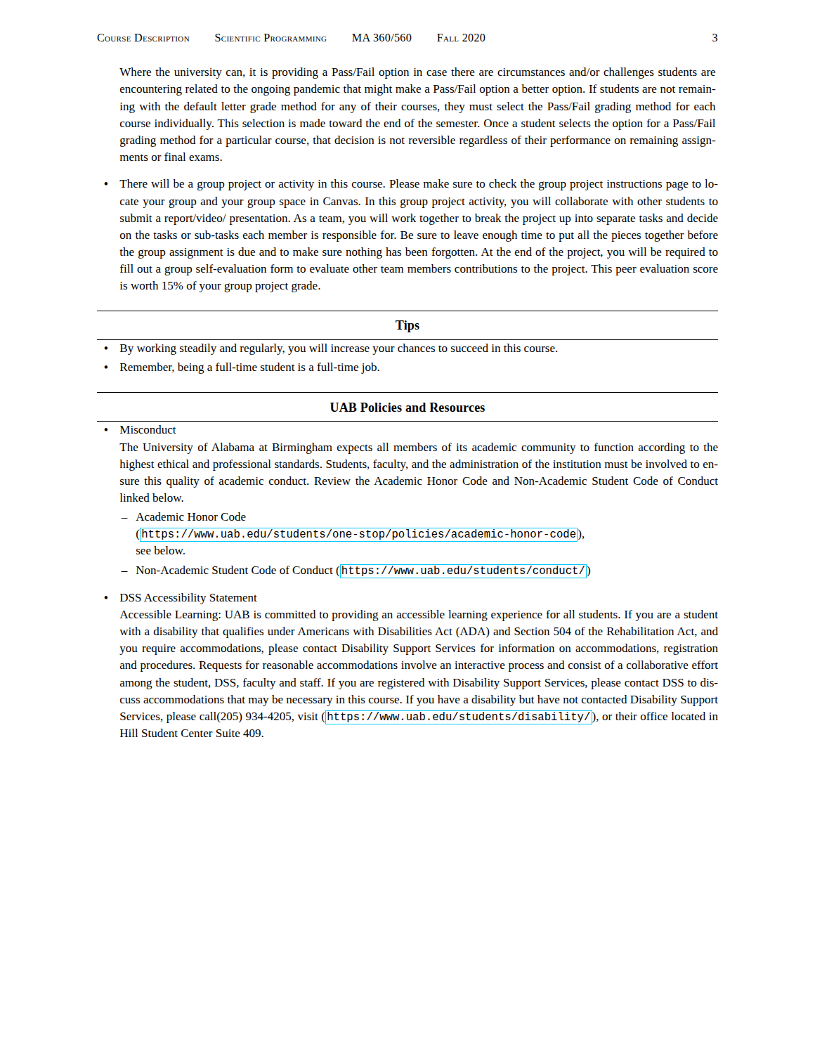Course Description Scientific Programming MA 360/560 Fall 2020 3
Where the university can, it is providing a Pass/Fail option in case there are circumstances and/or challenges students are encountering related to the ongoing pandemic that might make a Pass/Fail option a better option. If students are not remaining with the default letter grade method for any of their courses, they must select the Pass/Fail grading method for each course individually. This selection is made toward the end of the semester. Once a student selects the option for a Pass/Fail grading method for a particular course, that decision is not reversible regardless of their performance on remaining assignments or final exams.
There will be a group project or activity in this course. Please make sure to check the group project instructions page to locate your group and your group space in Canvas. In this group project activity, you will collaborate with other students to submit a report/video/ presentation. As a team, you will work together to break the project up into separate tasks and decide on the tasks or sub-tasks each member is responsible for. Be sure to leave enough time to put all the pieces together before the group assignment is due and to make sure nothing has been forgotten. At the end of the project, you will be required to fill out a group self-evaluation form to evaluate other team members contributions to the project. This peer evaluation score is worth 15% of your group project grade.
Tips
By working steadily and regularly, you will increase your chances to succeed in this course.
Remember, being a full-time student is a full-time job.
UAB Policies and Resources
Misconduct
The University of Alabama at Birmingham expects all members of its academic community to function according to the highest ethical and professional standards. Students, faculty, and the administration of the institution must be involved to ensure this quality of academic conduct. Review the Academic Honor Code and Non-Academic Student Code of Conduct linked below.
Academic Honor Code
(https://www.uab.edu/students/one-stop/policies/academic-honor-code),
see below.
Non-Academic Student Code of Conduct (https://www.uab.edu/students/conduct/)
DSS Accessibility Statement
Accessible Learning: UAB is committed to providing an accessible learning experience for all students. If you are a student with a disability that qualifies under Americans with Disabilities Act (ADA) and Section 504 of the Rehabilitation Act, and you require accommodations, please contact Disability Support Services for information on accommodations, registration and procedures. Requests for reasonable accommodations involve an interactive process and consist of a collaborative effort among the student, DSS, faculty and staff. If you are registered with Disability Support Services, please contact DSS to discuss accommodations that may be necessary in this course. If you have a disability but have not contacted Disability Support Services, please call(205) 934-4205, visit (https://www.uab.edu/students/disability/), or their office located in Hill Student Center Suite 409.